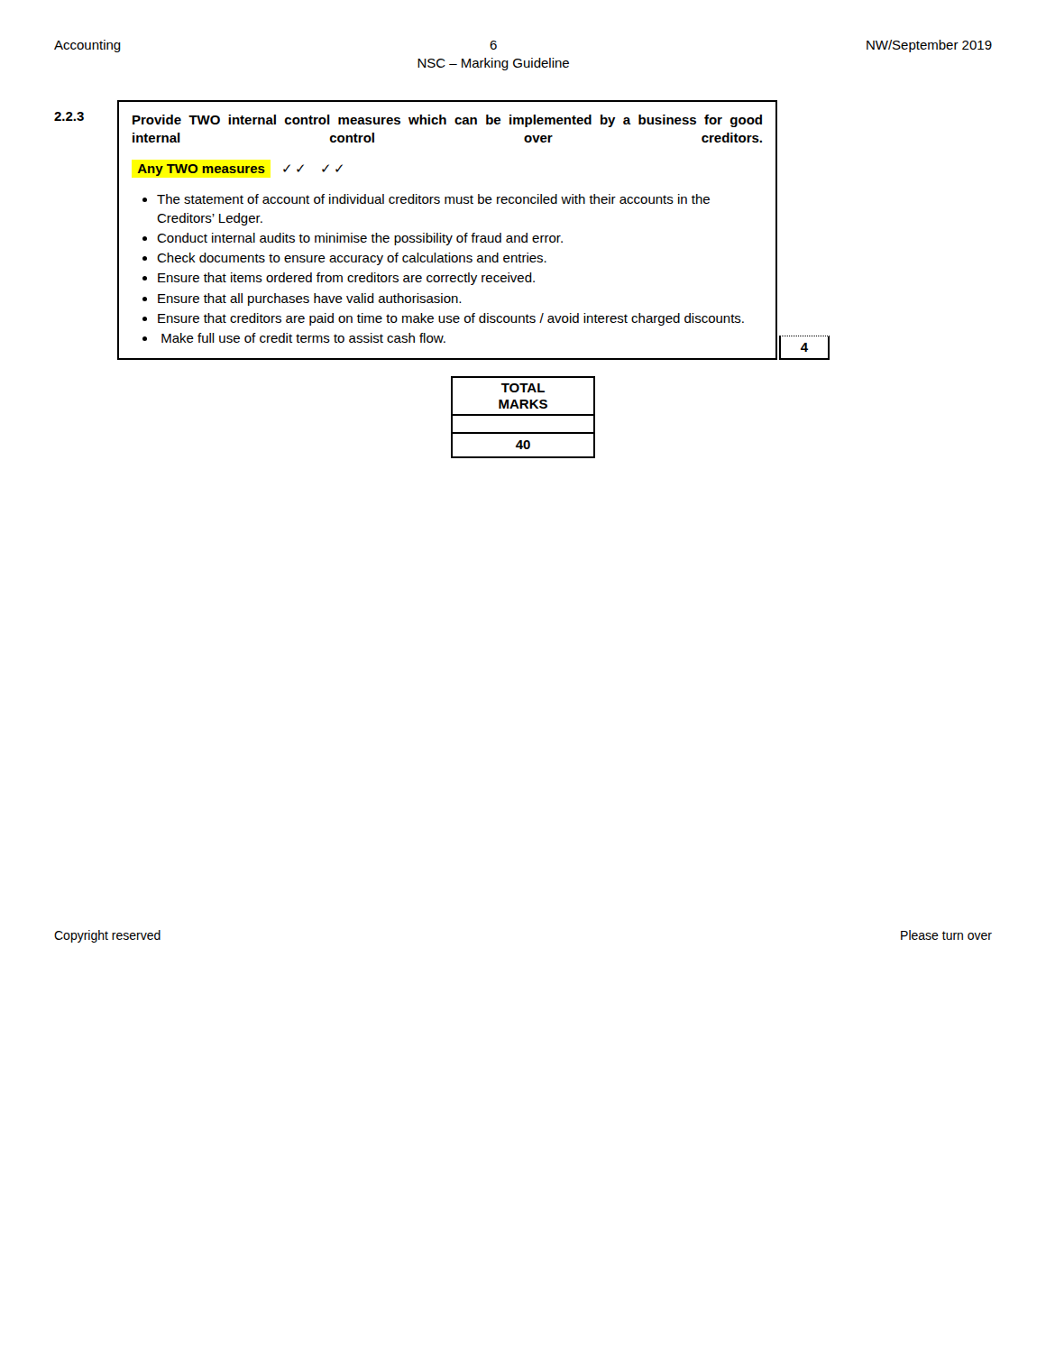Accounting
6
NSC – Marking Guideline
NW/September 2019
2.2.3
Provide TWO internal control measures which can be implemented by a business for good internal control over creditors.
Any TWO measures ✓✓ ✓✓
The statement of account of individual creditors must be reconciled with their accounts in the Creditors’ Ledger.
Conduct internal audits to minimise the possibility of fraud and error.
Check documents to ensure accuracy of calculations and entries.
Ensure that items ordered from creditors are correctly received.
Ensure that all purchases have valid authorisasion.
Ensure that creditors are paid on time to make use of discounts / avoid interest charged discounts.
Make full use of credit terms to assist cash flow.
4
TOTAL
MARKS
40
Copyright reserved
Please turn over